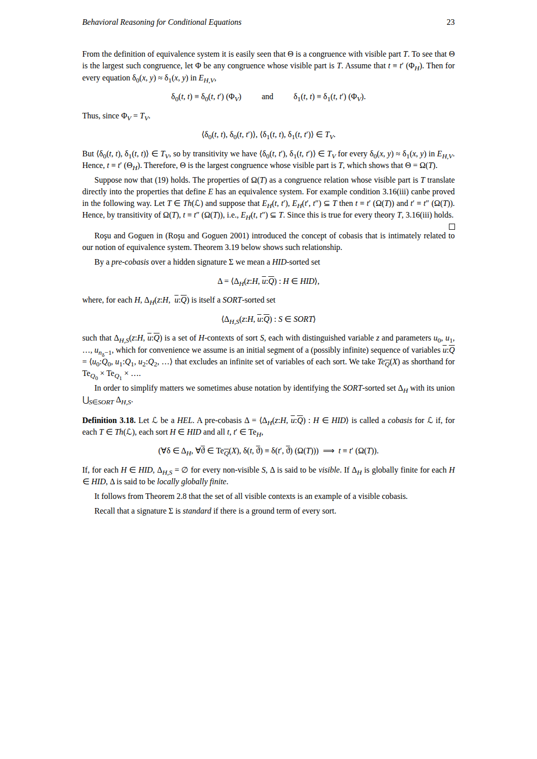Behavioral Reasoning for Conditional Equations 23
From the definition of equivalence system it is easily seen that Θ is a congruence with visible part T. To see that Θ is the largest such congruence, let Φ be any congruence whose visible part is T. Assume that t ≡ t′ (ΦH). Then for every equation δ0(x, y) ≈ δ1(x, y) in EH,V,
δ0(t, t) ≡ δ0(t, t′) (ΦV) and δ1(t, t) ≡ δ1(t, t′) (ΦV).
Thus, since ΦV = TV.
⟨δ0(t, t), δ0(t, t′)⟩, ⟨δ1(t, t), δ1(t, t′)⟩ ∈ TV.
But ⟨δ0(t, t), δ1(t, t)⟩ ∈ TV, so by transitivity we have ⟨δ0(t, t′), δ1(t, t′)⟩ ∈ TV for every δ0(x, y) ≈ δ1(x, y) in EH,V. Hence, t ≡ t′ (ΘH). Therefore, Θ is the largest congruence whose visible part is T, which shows that Θ = Ω(T).
Suppose now that (19) holds. The properties of Ω(T) as a congruence relation whose visible part is T translate directly into the properties that define E has an equivalence system. For example condition 3.16(iii) canbe proved in the following way. Let T ∈ Th(ℒ) and suppose that EH(t, t′), EH(t′, t″) ⊆ T then t ≡ t′ (Ω(T)) and t′ ≡ t″ (Ω(T)). Hence, by transitivity of Ω(T), t ≡ t″ (Ω(T)), i.e., EH(t, t″) ⊆ T. Since this is true for every theory T, 3.16(iii) holds.
Roşu and Goguen in (Roşu and Goguen 2001) introduced the concept of cobasis that is intimately related to our notion of equivalence system. Theorem 3.19 below shows such relationship.
By a pre-cobasis over a hidden signature Σ we mean a HID-sorted set
Δ = ⟨ΔH(z:H, u:Q) : H ∈ HID⟩,
where, for each H, ΔH(z:H, u:Q) is itself a SORT-sorted set
⟨ΔH,S(z:H, u:Q) : S ∈ SORT⟩
such that ΔH,S(z:H, u:Q) is a set of H-contexts of sort S, each with distinguished variable z and parameters u0, u1, …, unδ−1, which for convenience we assume is an initial segment of a (possibly infinite) sequence of variables u:Q = ⟨u0:Q0, u1:Q1, u2:Q2, …⟩ that excludes an infinite set of variables of each sort. We take TeQ(X) as shorthand for TeQ0 × TeQ1 × ….
In order to simplify matters we sometimes abuse notation by identifying the SORT-sorted set ΔH with its union ⋃S∈SORT ΔH,S.
Definition 3.18. Let ℒ be a HEL. A pre-cobasis Δ = ⟨ΔH(z:H, u:Q) : H ∈ HID⟩ is called a cobasis for ℒ if, for each T ∈ Th(ℒ), each sort H ∈ HID and all t, t′ ∈ TeH,
(∀δ ∈ ΔH, ∀ϑ ∈ TeQ(X), δ(t, ϑ) ≡ δ(t′, ϑ) (Ω(T))) ⟹ t ≡ t′ (Ω(T)).
If, for each H ∈ HID, ΔH,S = ∅ for every non-visible S, Δ is said to be visible. If ΔH is globally finite for each H ∈ HID, Δ is said to be locally globally finite.
It follows from Theorem 2.8 that the set of all visible contexts is an example of a visible cobasis.
Recall that a signature Σ is standard if there is a ground term of every sort.